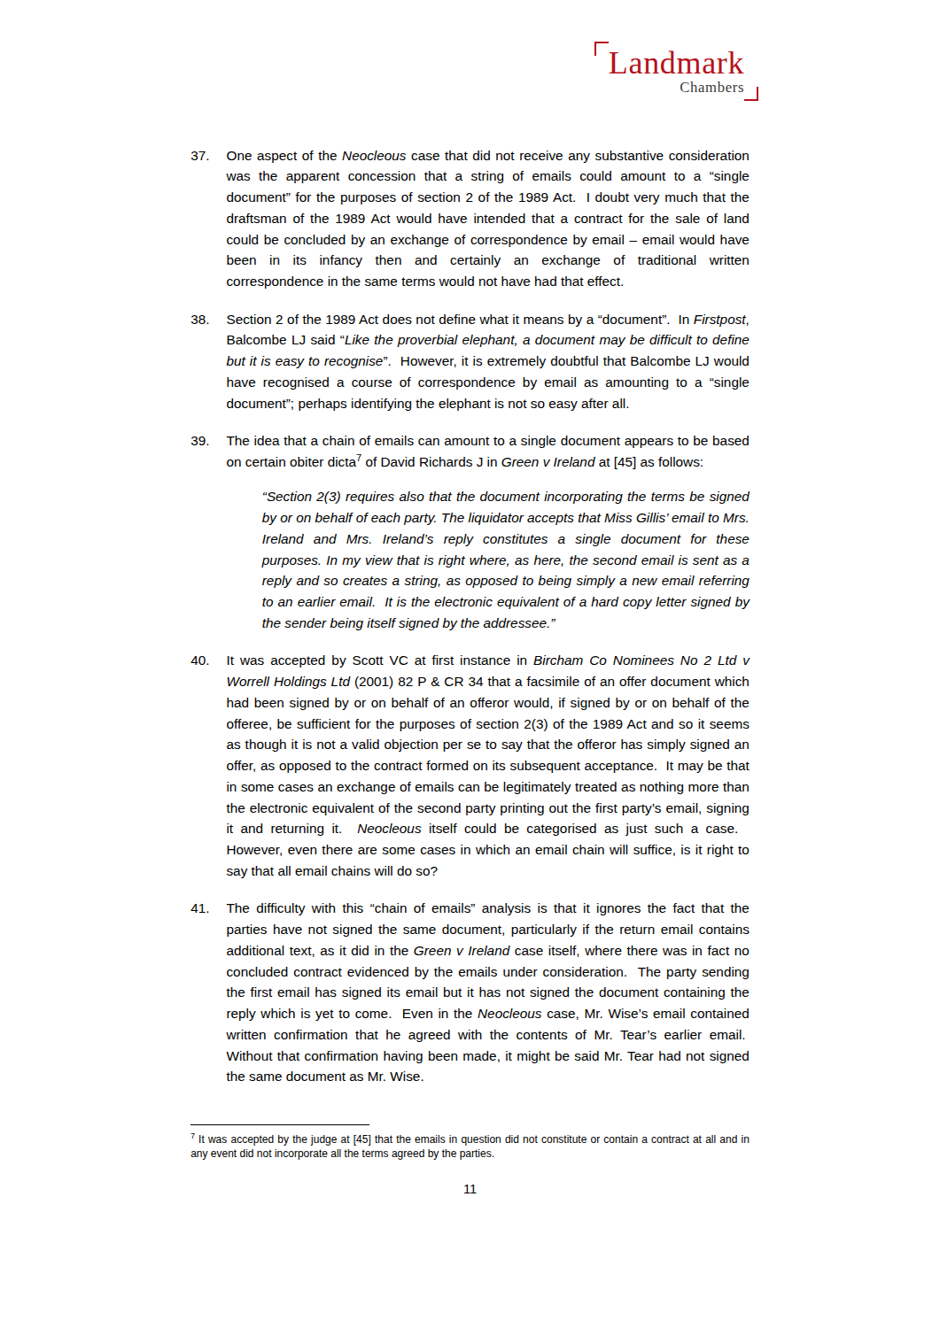Landmark Chambers
One aspect of the Neocleous case that did not receive any substantive consideration was the apparent concession that a string of emails could amount to a “single document” for the purposes of section 2 of the 1989 Act. I doubt very much that the draftsman of the 1989 Act would have intended that a contract for the sale of land could be concluded by an exchange of correspondence by email – email would have been in its infancy then and certainly an exchange of traditional written correspondence in the same terms would not have had that effect.
Section 2 of the 1989 Act does not define what it means by a “document”. In Firstpost, Balcombe LJ said “Like the proverbial elephant, a document may be difficult to define but it is easy to recognise”. However, it is extremely doubtful that Balcombe LJ would have recognised a course of correspondence by email as amounting to a “single document”; perhaps identifying the elephant is not so easy after all.
The idea that a chain of emails can amount to a single document appears to be based on certain obiter dicta7 of David Richards J in Green v Ireland at [45] as follows:
“Section 2(3) requires also that the document incorporating the terms be signed by or on behalf of each party. The liquidator accepts that Miss Gillis’ email to Mrs. Ireland and Mrs. Ireland’s reply constitutes a single document for these purposes. In my view that is right where, as here, the second email is sent as a reply and so creates a string, as opposed to being simply a new email referring to an earlier email. It is the electronic equivalent of a hard copy letter signed by the sender being itself signed by the addressee.”
It was accepted by Scott VC at first instance in Bircham Co Nominees No 2 Ltd v Worrell Holdings Ltd (2001) 82 P & CR 34 that a facsimile of an offer document which had been signed by or on behalf of an offeror would, if signed by or on behalf of the offeree, be sufficient for the purposes of section 2(3) of the 1989 Act and so it seems as though it is not a valid objection per se to say that the offeror has simply signed an offer, as opposed to the contract formed on its subsequent acceptance. It may be that in some cases an exchange of emails can be legitimately treated as nothing more than the electronic equivalent of the second party printing out the first party’s email, signing it and returning it. Neocleous itself could be categorised as just such a case. However, even there are some cases in which an email chain will suffice, is it right to say that all email chains will do so?
The difficulty with this “chain of emails” analysis is that it ignores the fact that the parties have not signed the same document, particularly if the return email contains additional text, as it did in the Green v Ireland case itself, where there was in fact no concluded contract evidenced by the emails under consideration. The party sending the first email has signed its email but it has not signed the document containing the reply which is yet to come. Even in the Neocleous case, Mr. Wise’s email contained written confirmation that he agreed with the contents of Mr. Tear’s earlier email. Without that confirmation having been made, it might be said Mr. Tear had not signed the same document as Mr. Wise.
7 It was accepted by the judge at [45] that the emails in question did not constitute or contain a contract at all and in any event did not incorporate all the terms agreed by the parties.
11